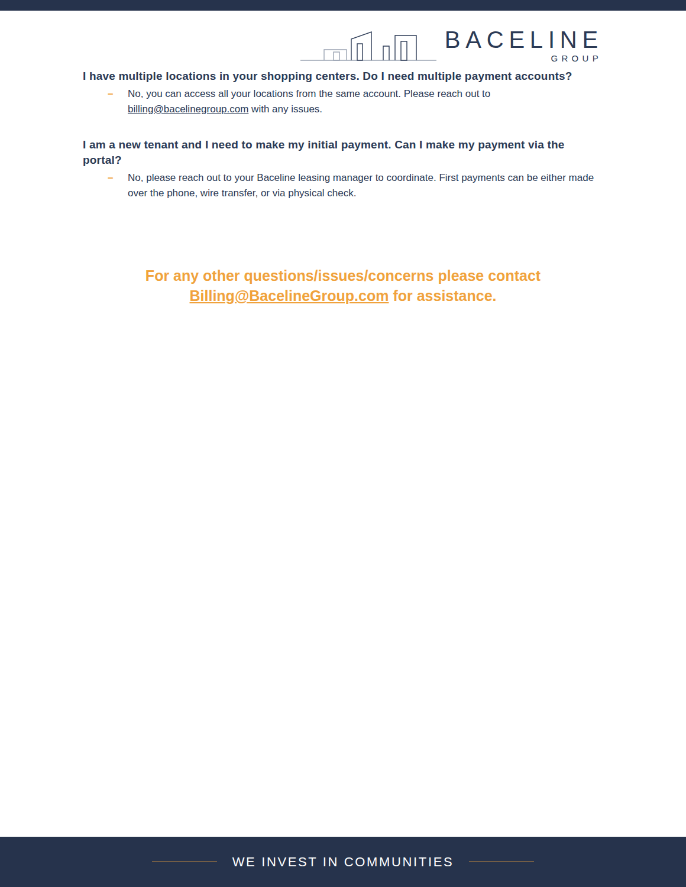BACELINE GROUP
I have multiple locations in your shopping centers. Do I need multiple payment accounts?
No, you can access all your locations from the same account. Please reach out to billing@bacelinegroup.com with any issues.
I am a new tenant and I need to make my initial payment. Can I make my payment via the portal?
No, please reach out to your Baceline leasing manager to coordinate. First payments can be either made over the phone, wire transfer, or via physical check.
For any other questions/issues/concerns please contact Billing@BacelineGroup.com for assistance.
WE INVEST IN COMMUNITIES